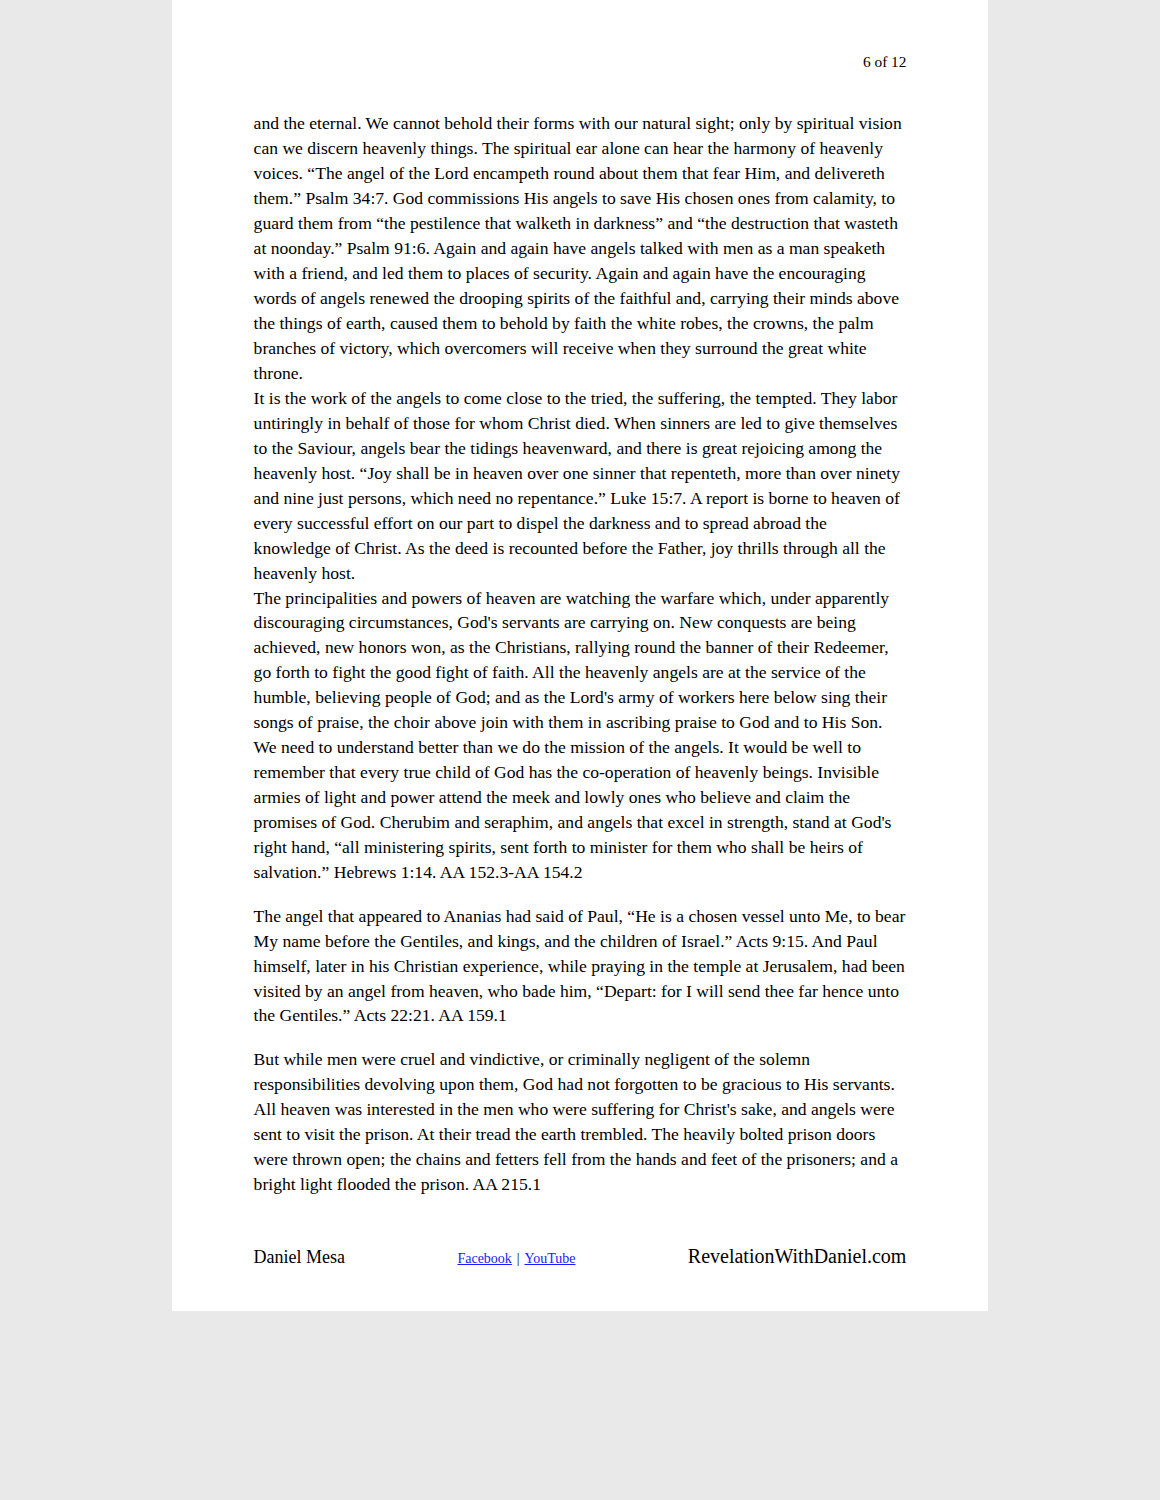6 of 12
and the eternal. We cannot behold their forms with our natural sight; only by spiritual vision can we discern heavenly things. The spiritual ear alone can hear the harmony of heavenly voices. “The angel of the Lord encampeth round about them that fear Him, and delivereth them.” Psalm 34:7. God commissions His angels to save His chosen ones from calamity, to guard them from “the pestilence that walketh in darkness” and “the destruction that wasteth at noonday.” Psalm 91:6. Again and again have angels talked with men as a man speaketh with a friend, and led them to places of security. Again and again have the encouraging words of angels renewed the drooping spirits of the faithful and, carrying their minds above the things of earth, caused them to behold by faith the white robes, the crowns, the palm branches of victory, which overcomers will receive when they surround the great white throne.
It is the work of the angels to come close to the tried, the suffering, the tempted. They labor untiringly in behalf of those for whom Christ died. When sinners are led to give themselves to the Saviour, angels bear the tidings heavenward, and there is great rejoicing among the heavenly host. “Joy shall be in heaven over one sinner that repenteth, more than over ninety and nine just persons, which need no repentance.” Luke 15:7. A report is borne to heaven of every successful effort on our part to dispel the darkness and to spread abroad the knowledge of Christ. As the deed is recounted before the Father, joy thrills through all the heavenly host.
The principalities and powers of heaven are watching the warfare which, under apparently discouraging circumstances, God's servants are carrying on. New conquests are being achieved, new honors won, as the Christians, rallying round the banner of their Redeemer, go forth to fight the good fight of faith. All the heavenly angels are at the service of the humble, believing people of God; and as the Lord's army of workers here below sing their songs of praise, the choir above join with them in ascribing praise to God and to His Son.
We need to understand better than we do the mission of the angels. It would be well to remember that every true child of God has the co-operation of heavenly beings. Invisible armies of light and power attend the meek and lowly ones who believe and claim the promises of God. Cherubim and seraphim, and angels that excel in strength, stand at God's right hand, “all ministering spirits, sent forth to minister for them who shall be heirs of salvation.” Hebrews 1:14. AA 152.3-AA 154.2
The angel that appeared to Ananias had said of Paul, “He is a chosen vessel unto Me, to bear My name before the Gentiles, and kings, and the children of Israel.” Acts 9:15. And Paul himself, later in his Christian experience, while praying in the temple at Jerusalem, had been visited by an angel from heaven, who bade him, “Depart: for I will send thee far hence unto the Gentiles.” Acts 22:21. AA 159.1
But while men were cruel and vindictive, or criminally negligent of the solemn responsibilities devolving upon them, God had not forgotten to be gracious to His servants. All heaven was interested in the men who were suffering for Christ's sake, and angels were sent to visit the prison. At their tread the earth trembled. The heavily bolted prison doors were thrown open; the chains and fetters fell from the hands and feet of the prisoners; and a bright light flooded the prison. AA 215.1
Daniel Mesa
Facebook|YouTube
RevelationWithDaniel.com